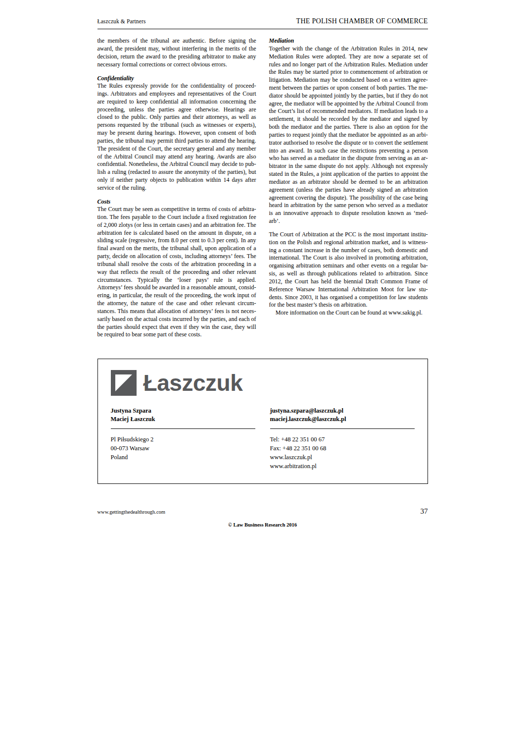Łaszczuk & Partners
THE POLISH CHAMBER OF COMMERCE
the members of the tribunal are authentic. Before signing the award, the president may, without interfering in the merits of the decision, return the award to the presiding arbitrator to make any necessary formal corrections or correct obvious errors.
Confidentiality
The Rules expressly provide for the confidentiality of proceedings. Arbitrators and employees and representatives of the Court are required to keep confidential all information concerning the proceeding, unless the parties agree otherwise. Hearings are closed to the public. Only parties and their attorneys, as well as persons requested by the tribunal (such as witnesses or experts), may be present during hearings. However, upon consent of both parties, the tribunal may permit third parties to attend the hearing. The president of the Court, the secretary general and any member of the Arbitral Council may attend any hearing. Awards are also confidential. Nonetheless, the Arbitral Council may decide to publish a ruling (redacted to assure the anonymity of the parties), but only if neither party objects to publication within 14 days after service of the ruling.
Costs
The Court may be seen as competitive in terms of costs of arbitration. The fees payable to the Court include a fixed registration fee of 2,000 zlotys (or less in certain cases) and an arbitration fee. The arbitration fee is calculated based on the amount in dispute, on a sliding scale (regressive, from 8.0 per cent to 0.3 per cent). In any final award on the merits, the tribunal shall, upon application of a party, decide on allocation of costs, including attorneys’ fees. The tribunal shall resolve the costs of the arbitration proceeding in a way that reflects the result of the proceeding and other relevant circumstances. Typically the ‘loser pays’ rule is applied. Attorneys’ fees should be awarded in a reasonable amount, considering, in particular, the result of the proceeding, the work input of the attorney, the nature of the case and other relevant circumstances. This means that allocation of attorneys’ fees is not necessarily based on the actual costs incurred by the parties, and each of the parties should expect that even if they win the case, they will be required to bear some part of these costs.
Mediation
Together with the change of the Arbitration Rules in 2014, new Mediation Rules were adopted. They are now a separate set of rules and no longer part of the Arbitration Rules. Mediation under the Rules may be started prior to commencement of arbitration or litigation. Mediation may be conducted based on a written agreement between the parties or upon consent of both parties. The mediator should be appointed jointly by the parties, but if they do not agree, the mediator will be appointed by the Arbitral Council from the Court’s list of recommended mediators. If mediation leads to a settlement, it should be recorded by the mediator and signed by both the mediator and the parties. There is also an option for the parties to request jointly that the mediator be appointed as an arbitrator authorised to resolve the dispute or to convert the settlement into an award. In such case the restrictions preventing a person who has served as a mediator in the dispute from serving as an arbitrator in the same dispute do not apply. Although not expressly stated in the Rules, a joint application of the parties to appoint the mediator as an arbitrator should be deemed to be an arbitration agreement (unless the parties have already signed an arbitration agreement covering the dispute). The possibility of the case being heard in arbitration by the same person who served as a mediator is an innovative approach to dispute resolution known as ‘med-arb’.
The Court of Arbitration at the PCC is the most important institution on the Polish and regional arbitration market, and is witnessing a constant increase in the number of cases, both domestic and international. The Court is also involved in promoting arbitration, organising arbitration seminars and other events on a regular basis, as well as through publications related to arbitration. Since 2012, the Court has held the biennial Draft Common Frame of Reference Warsaw International Arbitration Moot for law students. Since 2003, it has organised a competition for law students for the best master’s thesis on arbitration.
More information on the Court can be found at www.sakig.pl.
Łaszczuk
Justyna Szpara
Maciej Łaszczuk
Pl Piłsudskiego 2
00-073 Warsaw
Poland
justyna.szpara@laszczuk.pl
maciej.laszczuk@laszczuk.pl
Tel: +48 22 351 00 67
Fax: +48 22 351 00 68
www.laszczuk.pl
www.arbitration.pl
www.gettingthedealthrough.com
37
© Law Business Research 2016